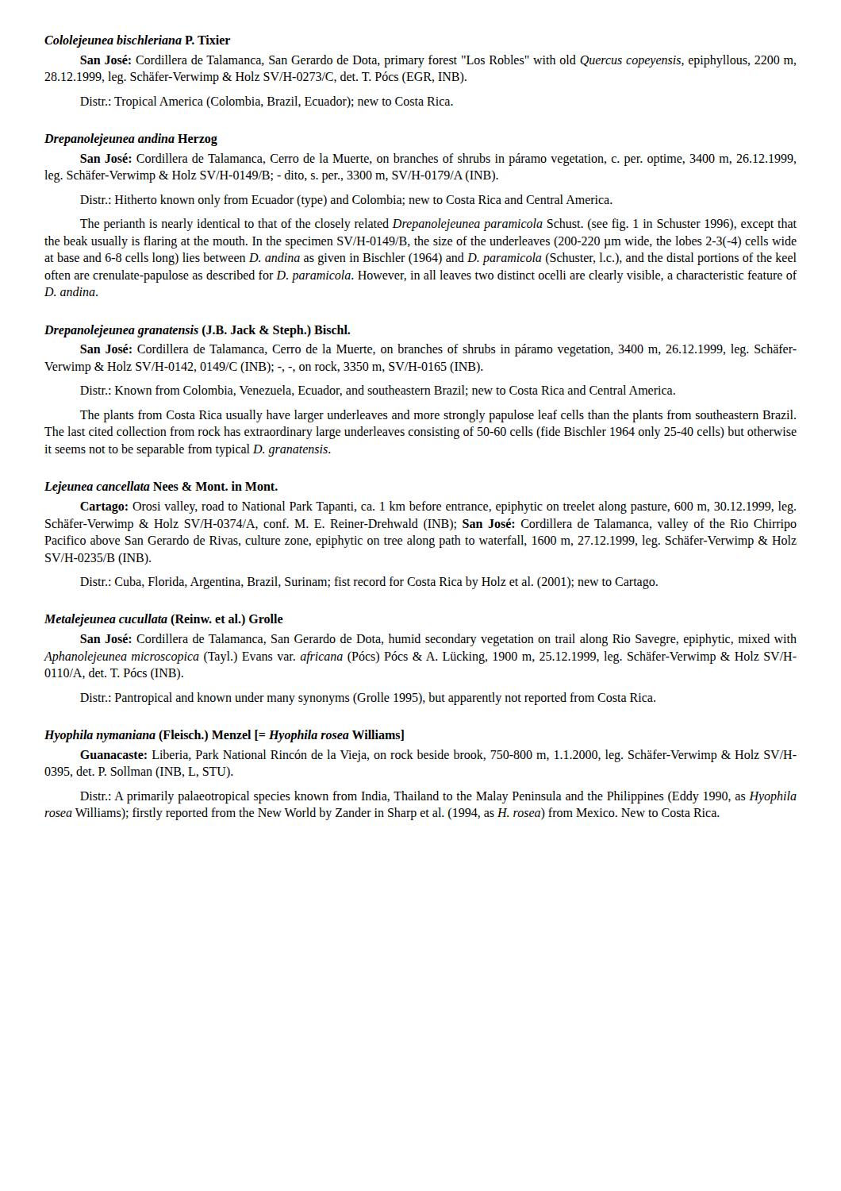Cololejeunea bischleriana P. Tixier
San José: Cordillera de Talamanca, San Gerardo de Dota, primary forest "Los Robles" with old Quercus copeyensis, epiphyllous, 2200 m, 28.12.1999, leg. Schäfer-Verwimp & Holz SV/H-0273/C, det. T. Pócs (EGR, INB).
Distr.: Tropical America (Colombia, Brazil, Ecuador); new to Costa Rica.
Drepanolejeunea andina Herzog
San José: Cordillera de Talamanca, Cerro de la Muerte, on branches of shrubs in páramo vegetation, c. per. optime, 3400 m, 26.12.1999, leg. Schäfer-Verwimp & Holz SV/H-0149/B; - dito, s. per., 3300 m, SV/H-0179/A (INB).
Distr.: Hitherto known only from Ecuador (type) and Colombia; new to Costa Rica and Central America.
The perianth is nearly identical to that of the closely related Drepanolejeunea paramicola Schust. (see fig. 1 in Schuster 1996), except that the beak usually is flaring at the mouth. In the specimen SV/H-0149/B, the size of the underleaves (200-220 µm wide, the lobes 2-3(-4) cells wide at base and 6-8 cells long) lies between D. andina as given in Bischler (1964) and D. paramicola (Schuster, l.c.), and the distal portions of the keel often are crenulate-papulose as described for D. paramicola. However, in all leaves two distinct ocelli are clearly visible, a characteristic feature of D. andina.
Drepanolejeunea granatensis (J.B. Jack & Steph.) Bischl.
San José: Cordillera de Talamanca, Cerro de la Muerte, on branches of shrubs in páramo vegetation, 3400 m, 26.12.1999, leg. Schäfer-Verwimp & Holz SV/H-0142, 0149/C (INB); -, -, on rock, 3350 m, SV/H-0165 (INB).
Distr.: Known from Colombia, Venezuela, Ecuador, and southeastern Brazil; new to Costa Rica and Central America.
The plants from Costa Rica usually have larger underleaves and more strongly papulose leaf cells than the plants from southeastern Brazil. The last cited collection from rock has extraordinary large underleaves consisting of 50-60 cells (fide Bischler 1964 only 25-40 cells) but otherwise it seems not to be separable from typical D. granatensis.
Lejeunea cancellata Nees & Mont. in Mont.
Cartago: Orosi valley, road to National Park Tapanti, ca. 1 km before entrance, epiphytic on treelet along pasture, 600 m, 30.12.1999, leg. Schäfer-Verwimp & Holz SV/H-0374/A, conf. M. E. Reiner-Drehwald (INB); San José: Cordillera de Talamanca, valley of the Rio Chirripo Pacifico above San Gerardo de Rivas, culture zone, epiphytic on tree along path to waterfall, 1600 m, 27.12.1999, leg. Schäfer-Verwimp & Holz SV/H-0235/B (INB).
Distr.: Cuba, Florida, Argentina, Brazil, Surinam; fist record for Costa Rica by Holz et al. (2001); new to Cartago.
Metalejeunea cucullata (Reinw. et al.) Grolle
San José: Cordillera de Talamanca, San Gerardo de Dota, humid secondary vegetation on trail along Rio Savegre, epiphytic, mixed with Aphanolejeunea microscopica (Tayl.) Evans var. africana (Pócs) Pócs & A. Lücking, 1900 m, 25.12.1999, leg. Schäfer-Verwimp & Holz SV/H-0110/A, det. T. Pócs (INB).
Distr.: Pantropical and known under many synonyms (Grolle 1995), but apparently not reported from Costa Rica.
Hyophila nymaniana (Fleisch.) Menzel [= Hyophila rosea Williams]
Guanacaste: Liberia, Park National Rincón de la Vieja, on rock beside brook, 750-800 m, 1.1.2000, leg. Schäfer-Verwimp & Holz SV/H-0395, det. P. Sollman (INB, L, STU).
Distr.: A primarily palaeotropical species known from India, Thailand to the Malay Peninsula and the Philippines (Eddy 1990, as Hyophila rosea Williams); firstly reported from the New World by Zander in Sharp et al. (1994, as H. rosea) from Mexico. New to Costa Rica.